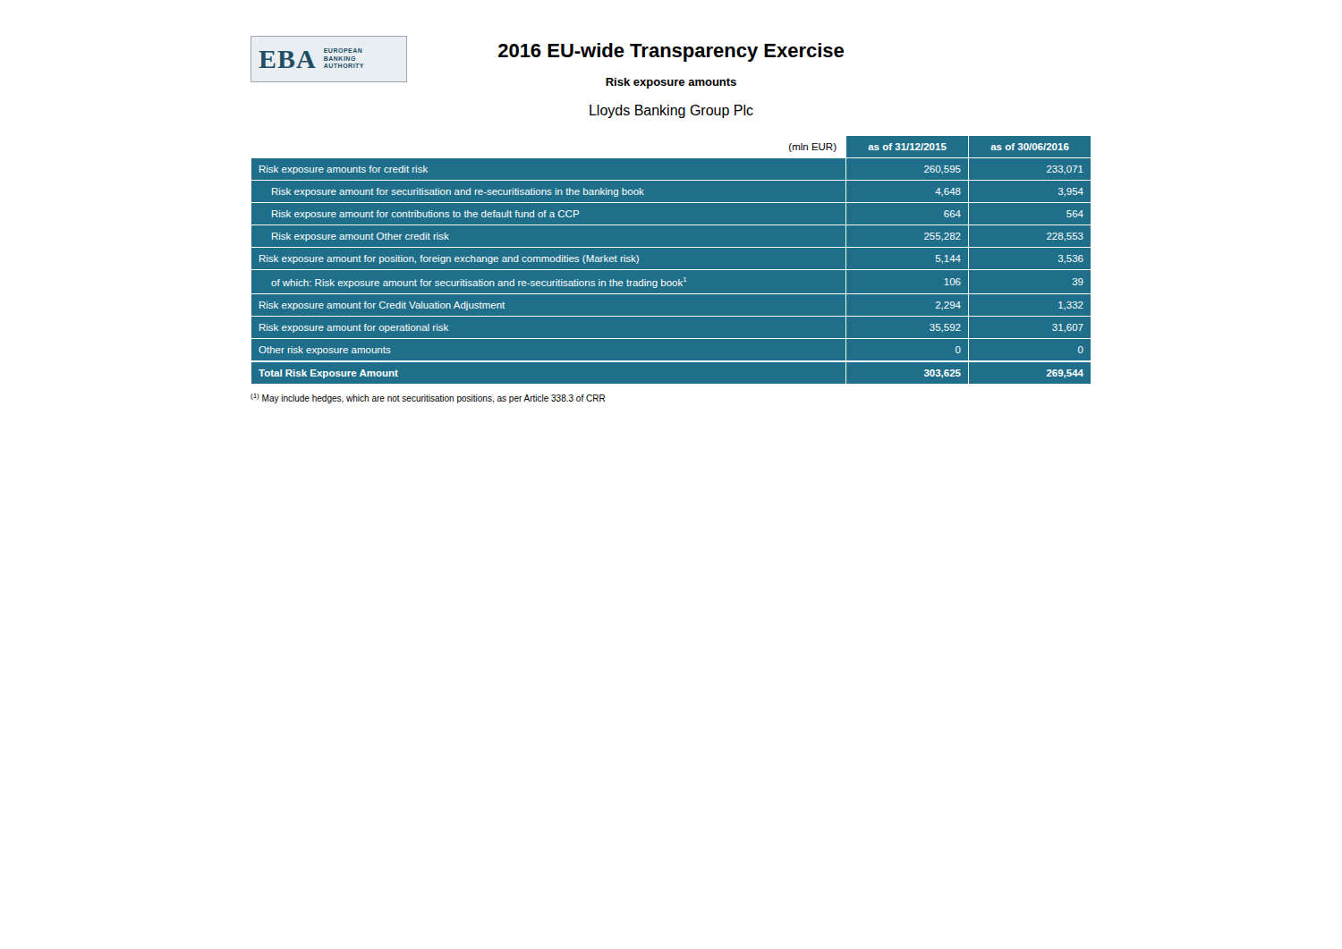EBA EUROPEAN
BANKING
AUTHORITY
2016 EU-wide Transparency Exercise
Risk exposure amounts
Lloyds Banking Group Plc
| (mln EUR) | as of 31/12/2015 | as of 30/06/2016 |
| --- | --- | --- |
| Risk exposure amounts for credit risk | 260,595 | 233,071 |
| Risk exposure amount for securitisation and re-securitisations in the banking book | 4,648 | 3,954 |
| Risk exposure amount for contributions to the default fund of a CCP | 664 | 564 |
| Risk exposure amount Other credit risk | 255,282 | 228,553 |
| Risk exposure amount for position, foreign exchange and commodities (Market risk) | 5,144 | 3,536 |
| of which: Risk exposure amount for securitisation and re-securitisations in the trading book 1 | 106 | 39 |
| Risk exposure amount for Credit Valuation Adjustment | 2,294 | 1,332 |
| Risk exposure amount for operational risk | 35,592 | 31,607 |
| Other risk exposure amounts | 0 | 0 |
| Total Risk Exposure Amount | 303,625 | 269,544 |
(1) May include hedges, which are not securitisation positions, as per Article 338.3 of CRR